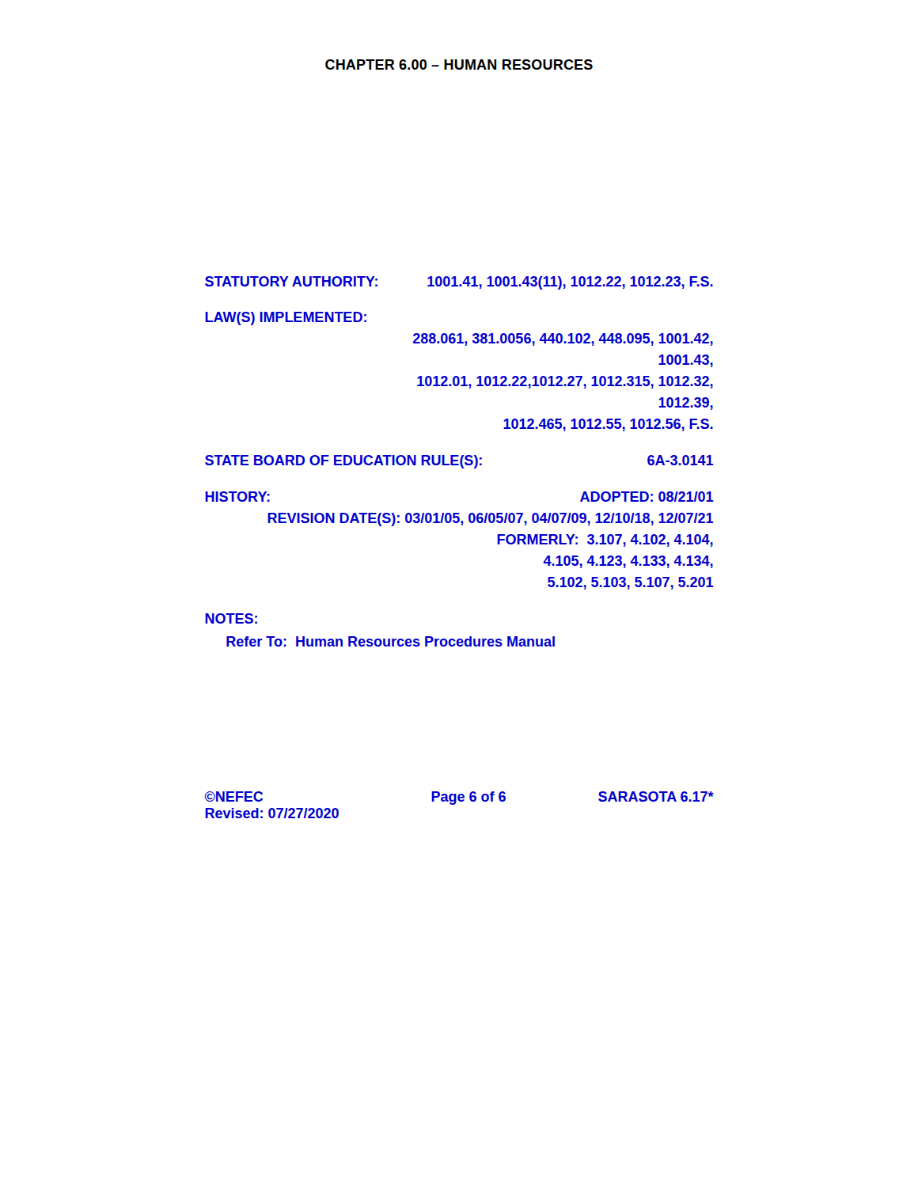CHAPTER 6.00 – HUMAN RESOURCES
STATUTORY AUTHORITY: 1001.41, 1001.43(11), 1012.22, 1012.23, F.S.
LAW(S) IMPLEMENTED:
288.061, 381.0056, 440.102, 448.095, 1001.42, 1001.43,
1012.01, 1012.22,1012.27, 1012.315, 1012.32, 1012.39,
1012.465, 1012.55, 1012.56, F.S.
STATE BOARD OF EDUCATION RULE(S): 6A-3.0141
HISTORY: ADOPTED: 08/21/01
REVISION DATE(S): 03/01/05, 06/05/07, 04/07/09, 12/10/18, 12/07/21
FORMERLY: 3.107, 4.102, 4.104,
4.105, 4.123, 4.133, 4.134,
5.102, 5.103, 5.107, 5.201
NOTES: Refer To: Human Resources Procedures Manual
©NEFEC
Revised: 07/27/2020
Page 6 of 6
SARASOTA 6.17*